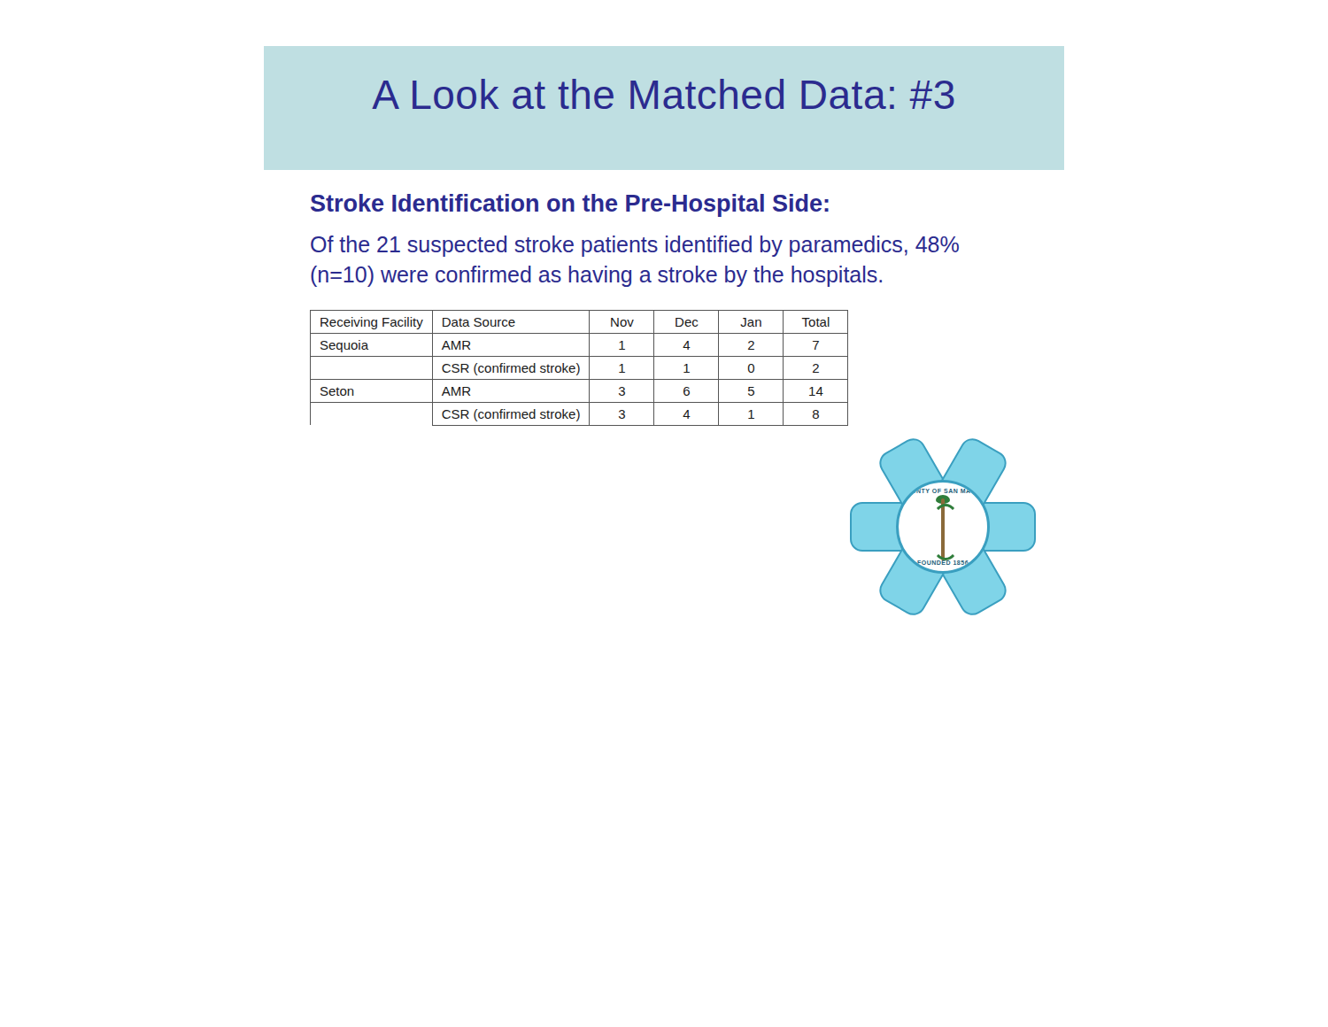A Look at the Matched Data: #3
Stroke Identification on the Pre-Hospital Side:
Of the 21 suspected stroke patients identified by paramedics, 48% (n=10) were confirmed as having a stroke by the hospitals.
| Receiving Facility | Data Source | Nov | Dec | Jan | Total |
| Sequoia | AMR | 1 | 4 | 2 | 7 |
| | CSR (confirmed stroke) | 1 | 1 | 0 | 2 |
| Seton | AMR | 3 | 6 | 5 | 14 |
| | CSR (confirmed stroke) | 3 | 4 | 1 | 8 |
COUNTY OF SAN MATEO
FOUNDED 1856